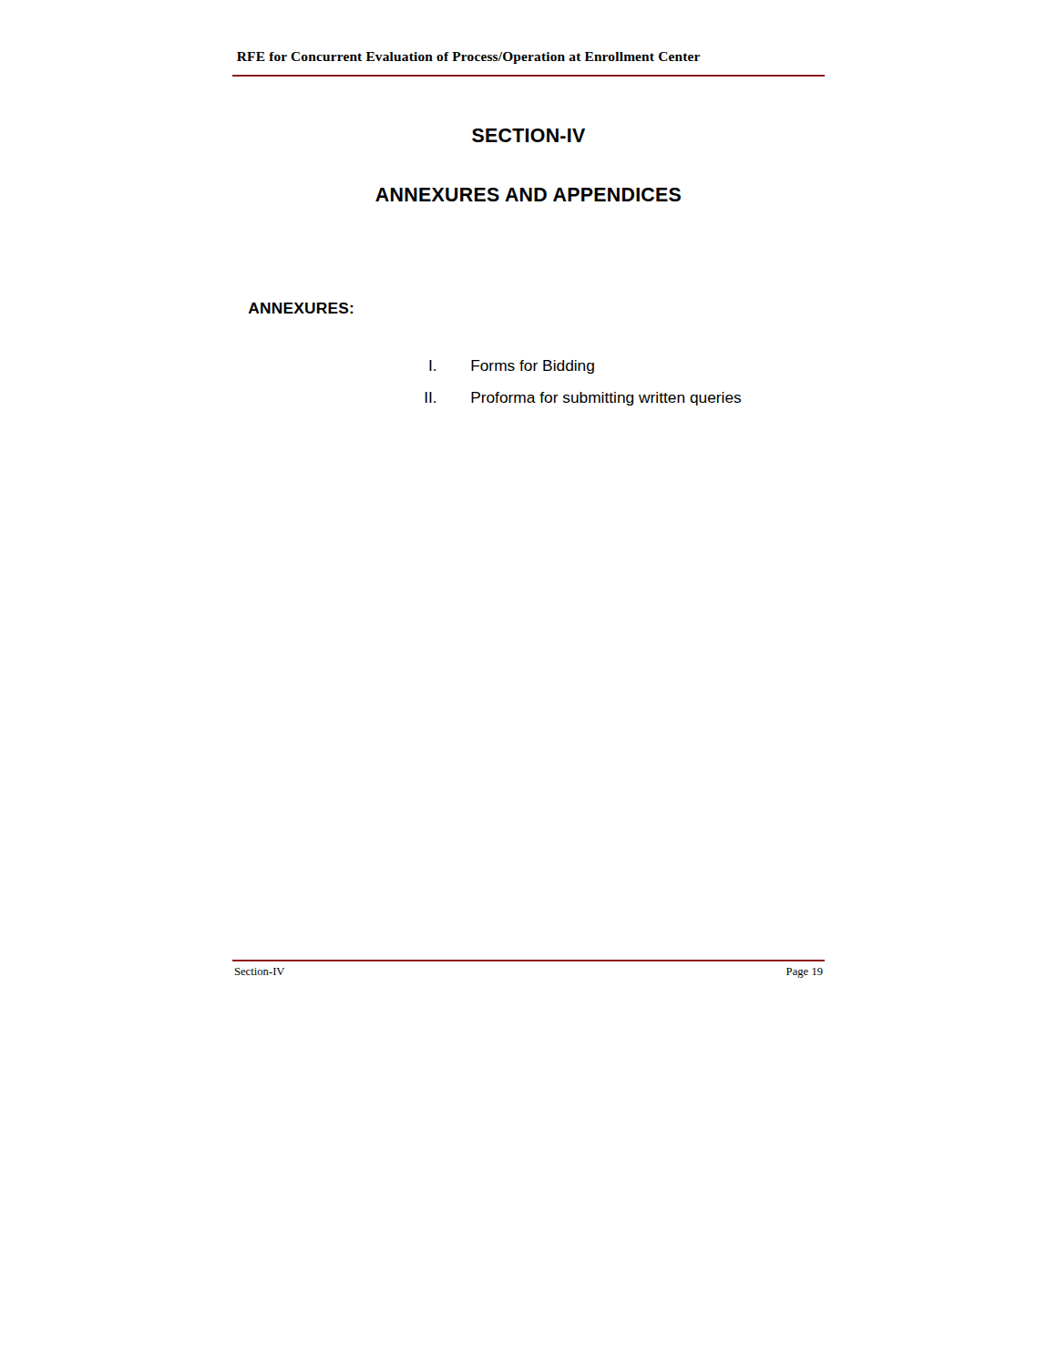RFE for Concurrent Evaluation of Process/Operation at Enrollment Center
SECTION-IV
ANNEXURES AND APPENDICES
ANNEXURES:
I. Forms for Bidding
II. Proforma for submitting written queries
Section-IV Page 19